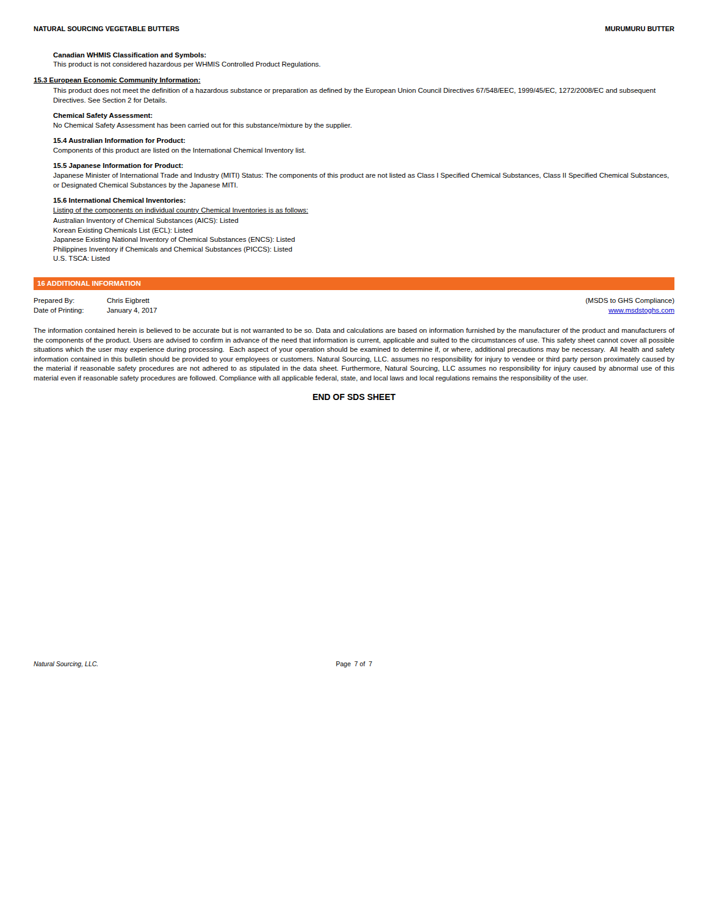NATURAL SOURCING VEGETABLE BUTTERS MURUMURU BUTTER
Canadian WHMIS Classification and Symbols:
This product is not considered hazardous per WHMIS Controlled Product Regulations.
15.3 European Economic Community Information:
This product does not meet the definition of a hazardous substance or preparation as defined by the European Union Council Directives 67/548/EEC, 1999/45/EC, 1272/2008/EC and subsequent Directives. See Section 2 for Details.
Chemical Safety Assessment:
No Chemical Safety Assessment has been carried out for this substance/mixture by the supplier.
15.4 Australian Information for Product:
Components of this product are listed on the International Chemical Inventory list.
15.5 Japanese Information for Product:
Japanese Minister of International Trade and Industry (MITI) Status: The components of this product are not listed as Class I Specified Chemical Substances, Class II Specified Chemical Substances, or Designated Chemical Substances by the Japanese MITI.
15.6 International Chemical Inventories:
Listing of the components on individual country Chemical Inventories is as follows:
Australian Inventory of Chemical Substances (AICS): Listed
Korean Existing Chemicals List (ECL): Listed
Japanese Existing National Inventory of Chemical Substances (ENCS): Listed
Philippines Inventory if Chemicals and Chemical Substances (PICCS): Listed
U.S. TSCA: Listed
16 ADDITIONAL INFORMATION
| Prepared By: | Chris Eigbrett | (MSDS to GHS Compliance) |
| Date of Printing: | January 4, 2017 | www.msdstoghs.com |
The information contained herein is believed to be accurate but is not warranted to be so. Data and calculations are based on information furnished by the manufacturer of the product and manufacturers of the components of the product. Users are advised to confirm in advance of the need that information is current, applicable and suited to the circumstances of use. This safety sheet cannot cover all possible situations which the user may experience during processing. Each aspect of your operation should be examined to determine if, or where, additional precautions may be necessary. All health and safety information contained in this bulletin should be provided to your employees or customers. Natural Sourcing, LLC. assumes no responsibility for injury to vendee or third party person proximately caused by the material if reasonable safety procedures are not adhered to as stipulated in the data sheet. Furthermore, Natural Sourcing, LLC assumes no responsibility for injury caused by abnormal use of this material even if reasonable safety procedures are followed. Compliance with all applicable federal, state, and local laws and local regulations remains the responsibility of the user.
END OF SDS SHEET
Natural Sourcing, LLC.
Page 7 of 7